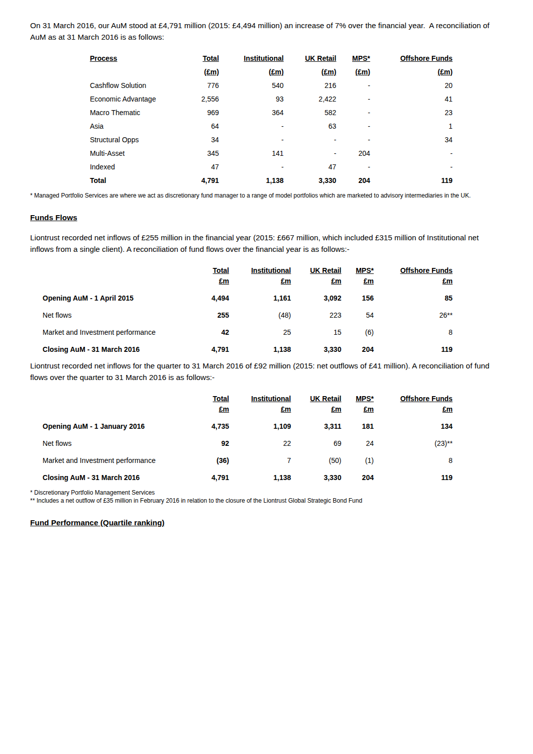On 31 March 2016, our AuM stood at £4,791 million (2015: £4,494 million) an increase of 7% over the financial year. A reconciliation of AuM as at 31 March 2016 is as follows:
| Process | Total | Institutional | UK Retail | MPS* | Offshore Funds |
| --- | --- | --- | --- | --- | --- |
| | (£m) | (£m) | (£m) | (£m) | (£m) |
| Cashflow Solution | 776 | 540 | 216 | - | 20 |
| Economic Advantage | 2,556 | 93 | 2,422 | - | 41 |
| Macro Thematic | 969 | 364 | 582 | - | 23 |
| Asia | 64 | - | 63 | - | 1 |
| Structural Opps | 34 | - | - | - | 34 |
| Multi-Asset | 345 | 141 | - | 204 | - |
| Indexed | 47 | - | 47 | - | - |
| Total | 4,791 | 1,138 | 3,330 | 204 | 119 |
* Managed Portfolio Services are where we act as discretionary fund manager to a range of model portfolios which are marketed to advisory intermediaries in the UK.
Funds Flows
Liontrust recorded net inflows of £255 million in the financial year (2015: £667 million, which included £315 million of Institutional net inflows from a single client). A reconciliation of fund flows over the financial year is as follows:-
| | Total £m | Institutional £m | UK Retail £m | MPS* £m | Offshore Funds £m |
| --- | --- | --- | --- | --- | --- |
| Opening AuM - 1 April 2015 | 4,494 | 1,161 | 3,092 | 156 | 85 |
| Net flows | 255 | (48) | 223 | 54 | 26** |
| Market and Investment performance | 42 | 25 | 15 | (6) | 8 |
| Closing AuM - 31 March 2016 | 4,791 | 1,138 | 3,330 | 204 | 119 |
Liontrust recorded net inflows for the quarter to 31 March 2016 of £92 million (2015: net outflows of £41 million). A reconciliation of fund flows over the quarter to 31 March 2016 is as follows:-
| | Total £m | Institutional £m | UK Retail £m | MPS* £m | Offshore Funds £m |
| --- | --- | --- | --- | --- | --- |
| Opening AuM - 1 January 2016 | 4,735 | 1,109 | 3,311 | 181 | 134 |
| Net flows | 92 | 22 | 69 | 24 | (23)** |
| Market and Investment performance | (36) | 7 | (50) | (1) | 8 |
| Closing AuM - 31 March 2016 | 4,791 | 1,138 | 3,330 | 204 | 119 |
* Discretionary Portfolio Management Services
** Includes a net outflow of £35 million in February 2016 in relation to the closure of the Liontrust Global Strategic Bond Fund
Fund Performance (Quartile ranking)